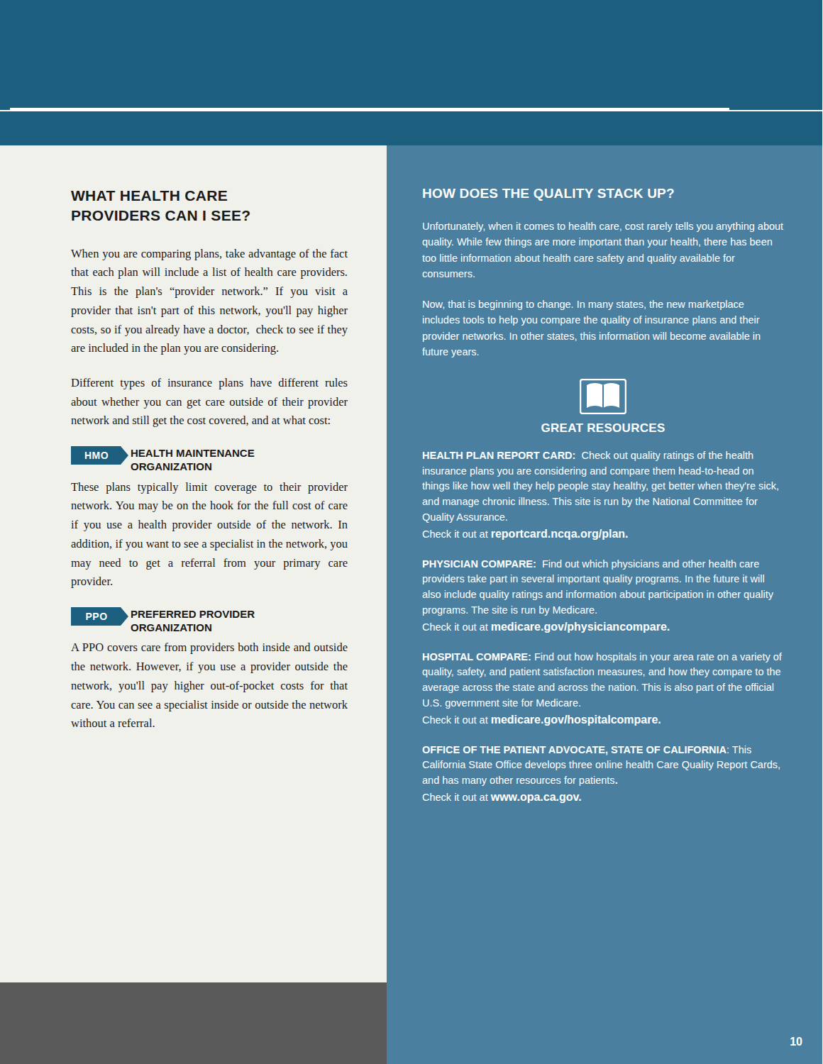WHAT HEALTH CARE
PROVIDERS CAN I SEE?
When you are comparing plans, take advantage of the fact that each plan will include a list of health care providers. This is the plan's “provider network.” If you visit a provider that isn't part of this network, you'll pay higher costs, so if you already have a doctor, check to see if they are included in the plan you are considering.
Different types of insurance plans have different rules about whether you can get care outside of their provider network and still get the cost covered, and at what cost:
HMO HEALTH MAINTENANCE
ORGANIZATION
These plans typically limit coverage to their provider network. You may be on the hook for the full cost of care if you use a health provider outside of the network. In addition, if you want to see a specialist in the network, you may need to get a referral from your primary care provider.
PPO PREFERRED PROVIDER
ORGANIZATION
A PPO covers care from providers both inside and outside the network. However, if you use a provider outside the network, you'll pay higher out-of-pocket costs for that care. You can see a specialist inside or outside the network without a referral.
HOW DOES THE QUALITY STACK UP?
Unfortunately, when it comes to health care, cost rarely tells you anything about quality. While few things are more important than your health, there has been too little information about health care safety and quality available for consumers.
Now, that is beginning to change. In many states, the new marketplace includes tools to help you compare the quality of insurance plans and their provider networks. In other states, this information will become available in future years.
GREAT RESOURCES
HEALTH PLAN REPORT CARD: Check out quality ratings of the health insurance plans you are considering and compare them head-to-head on things like how well they help people stay healthy, get better when they're sick, and manage chronic illness. This site is run by the National Committee for Quality Assurance.
Check it out at reportcard.ncqa.org/plan.
PHYSICIAN COMPARE: Find out which physicians and other health care providers take part in several important quality programs. In the future it will also include quality ratings and information about participation in other quality programs. The site is run by Medicare.
Check it out at medicare.gov/physiciancompare.
HOSPITAL COMPARE: Find out how hospitals in your area rate on a variety of quality, safety, and patient satisfaction measures, and how they compare to the average across the state and across the nation. This is also part of the official U.S. government site for Medicare.
Check it out at medicare.gov/hospitalcompare.
OFFICE OF THE PATIENT ADVOCATE, STATE OF CALIFORNIA: This California State Office develops three online health Care Quality Report Cards, and has many other resources for patients.
Check it out at www.opa.ca.gov.
10